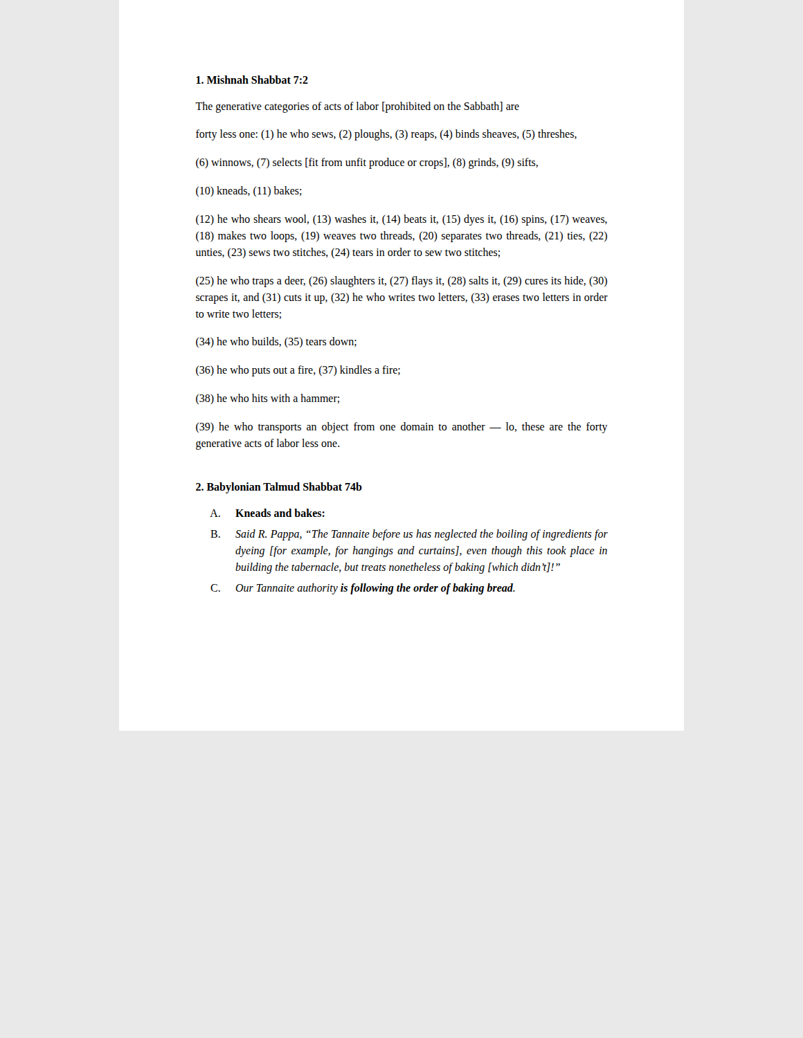1. Mishnah Shabbat 7:2
The generative categories of acts of labor [prohibited on the Sabbath] are
forty less one: (1) he who sews, (2) ploughs, (3) reaps, (4) binds sheaves, (5) threshes,
(6) winnows, (7) selects [fit from unfit produce or crops], (8) grinds, (9) sifts,
(10) kneads, (11) bakes;
(12) he who shears wool, (13) washes it, (14) beats it, (15) dyes it, (16) spins, (17) weaves, (18) makes two loops, (19) weaves two threads, (20) separates two threads, (21) ties, (22) unties, (23) sews two stitches, (24) tears in order to sew two stitches;
(25) he who traps a deer, (26) slaughters it, (27) flays it, (28) salts it, (29) cures its hide, (30) scrapes it, and (31) cuts it up, (32) he who writes two letters, (33) erases two letters in order to write two letters;
(34) he who builds, (35) tears down;
(36) he who puts out a fire, (37) kindles a fire;
(38) he who hits with a hammer;
(39) he who transports an object from one domain to another — lo, these are the forty generative acts of labor less one.
2. Babylonian Talmud Shabbat 74b
Kneads and bakes:
Said R. Pappa, “The Tannaite before us has neglected the boiling of ingredients for dyeing [for example, for hangings and curtains], even though this took place in building the tabernacle, but treats nonetheless of baking [which didn’t]!”
Our Tannaite authority is following the order of baking bread.